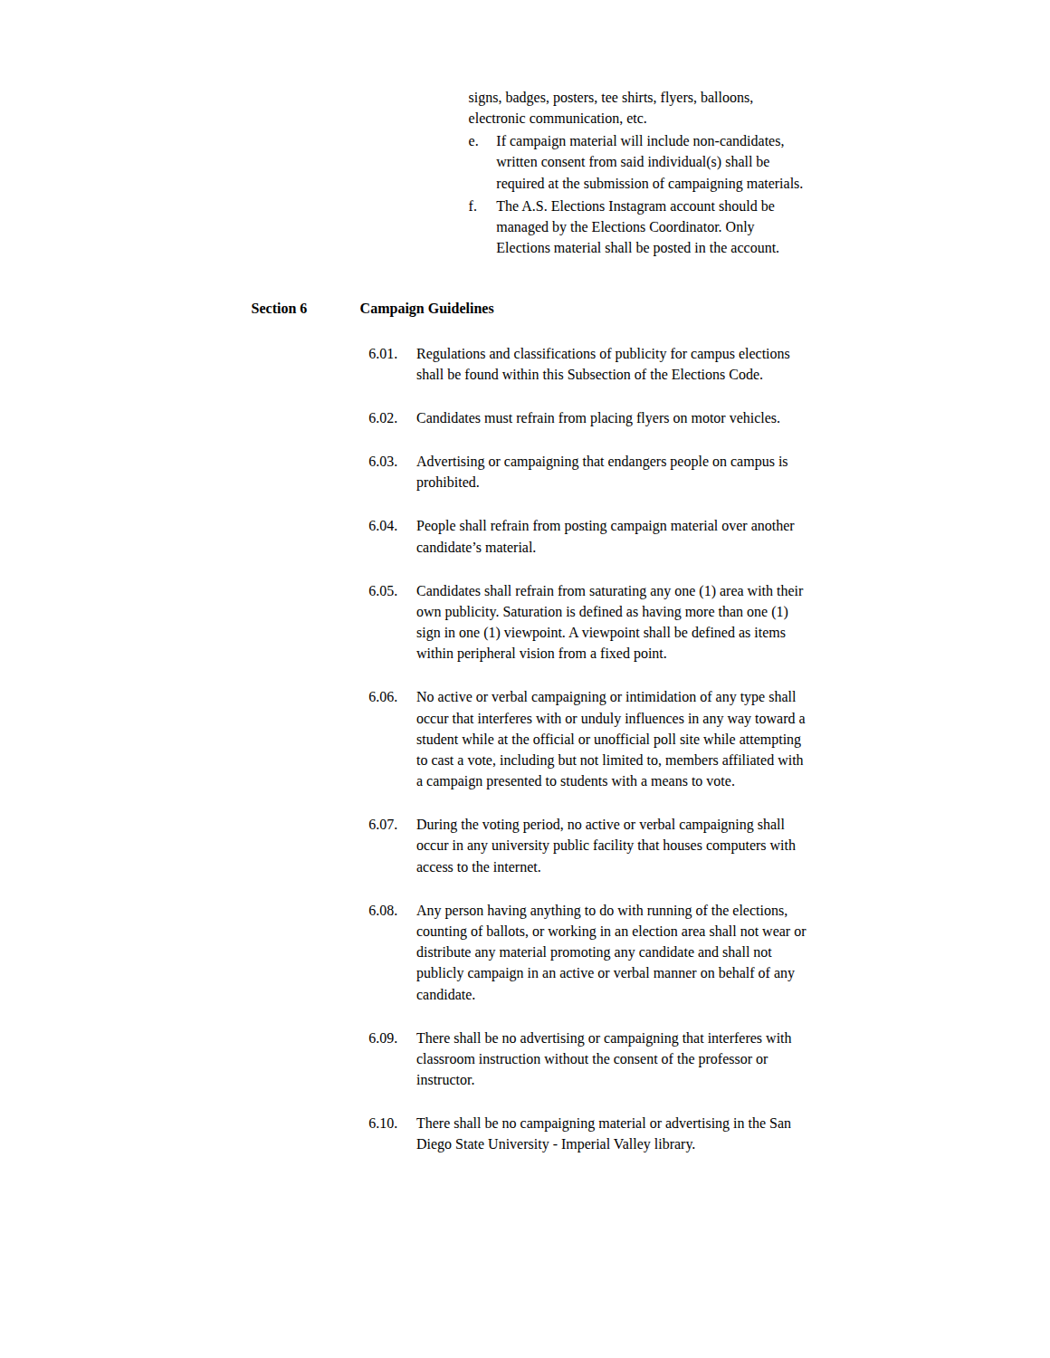signs, badges, posters, tee shirts, flyers, balloons, electronic communication, etc.
e. If campaign material will include non-candidates, written consent from said individual(s) shall be required at the submission of campaigning materials.
f. The A.S. Elections Instagram account should be managed by the Elections Coordinator. Only Elections material shall be posted in the account.
Section 6
Campaign Guidelines
6.01.
Regulations and classifications of publicity for campus elections shall be found within this Subsection of the Elections Code.
6.02.
Candidates must refrain from placing flyers on motor vehicles.
6.03.
Advertising or campaigning that endangers people on campus is prohibited.
6.04.
People shall refrain from posting campaign material over another candidate’s material.
6.05.
Candidates shall refrain from saturating any one (1) area with their own publicity. Saturation is defined as having more than one (1) sign in one (1) viewpoint. A viewpoint shall be defined as items within peripheral vision from a fixed point.
6.06.
No active or verbal campaigning or intimidation of any type shall occur that interferes with or unduly influences in any way toward a student while at the official or unofficial poll site while attempting to cast a vote, including but not limited to, members affiliated with a campaign presented to students with a means to vote.
6.07.
During the voting period, no active or verbal campaigning shall occur in any university public facility that houses computers with access to the internet.
6.08.
Any person having anything to do with running of the elections, counting of ballots, or working in an election area shall not wear or distribute any material promoting any candidate and shall not publicly campaign in an active or verbal manner on behalf of any candidate.
6.09.
There shall be no advertising or campaigning that interferes with classroom instruction without the consent of the professor or instructor.
6.10.
There shall be no campaigning material or advertising in the San Diego State University - Imperial Valley library.